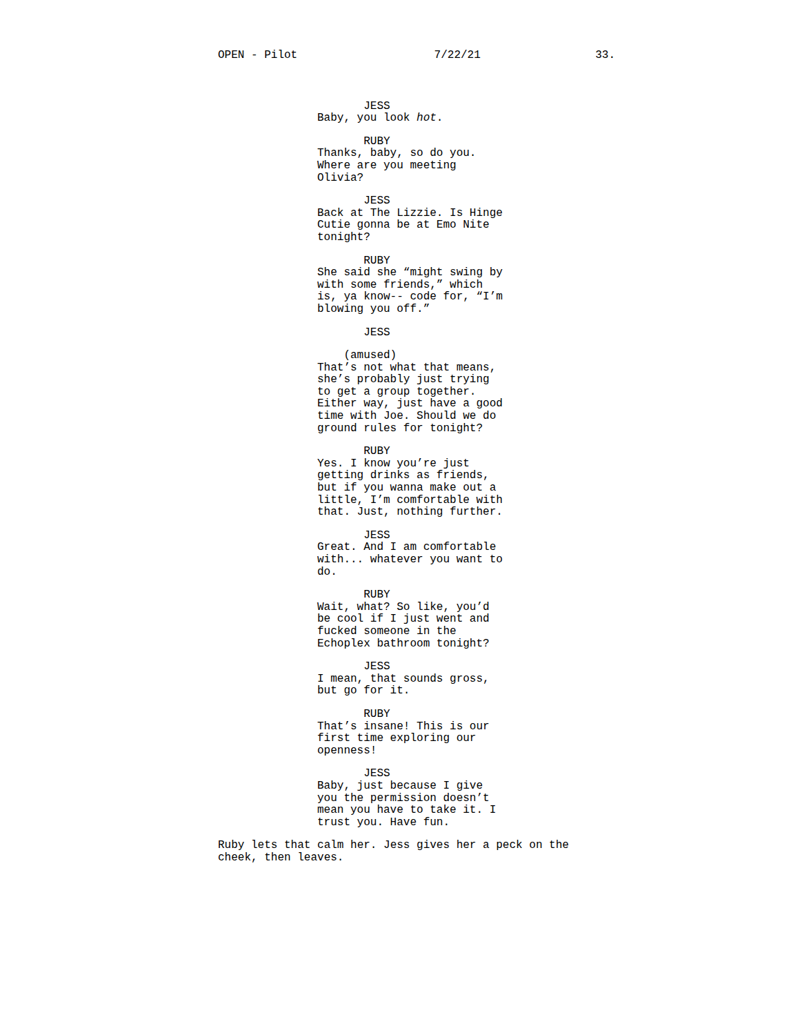OPEN - Pilot
7/22/21
33.
JESS
Baby, you look hot.
RUBY
Thanks, baby, so do you. Where are you meeting Olivia?
JESS
Back at The Lizzie. Is Hinge Cutie gonna be at Emo Nite tonight?
RUBY
She said she “might swing by with some friends,” which is, ya know-- code for, “I’m blowing you off.”
JESS
(amused)
That’s not what that means, she’s probably just trying to get a group together. Either way, just have a good time with Joe. Should we do ground rules for tonight?
RUBY
Yes. I know you’re just getting drinks as friends, but if you wanna make out a little, I’m comfortable with that. Just, nothing further.
JESS
Great. And I am comfortable with... whatever you want to do.
RUBY
Wait, what? So like, you’d be cool if I just went and fucked someone in the Echoplex bathroom tonight?
JESS
I mean, that sounds gross, but go for it.
RUBY
That’s insane! This is our first time exploring our openness!
JESS
Baby, just because I give you the permission doesn’t mean you have to take it. I trust you. Have fun.
Ruby lets that calm her. Jess gives her a peck on the cheek, then leaves.